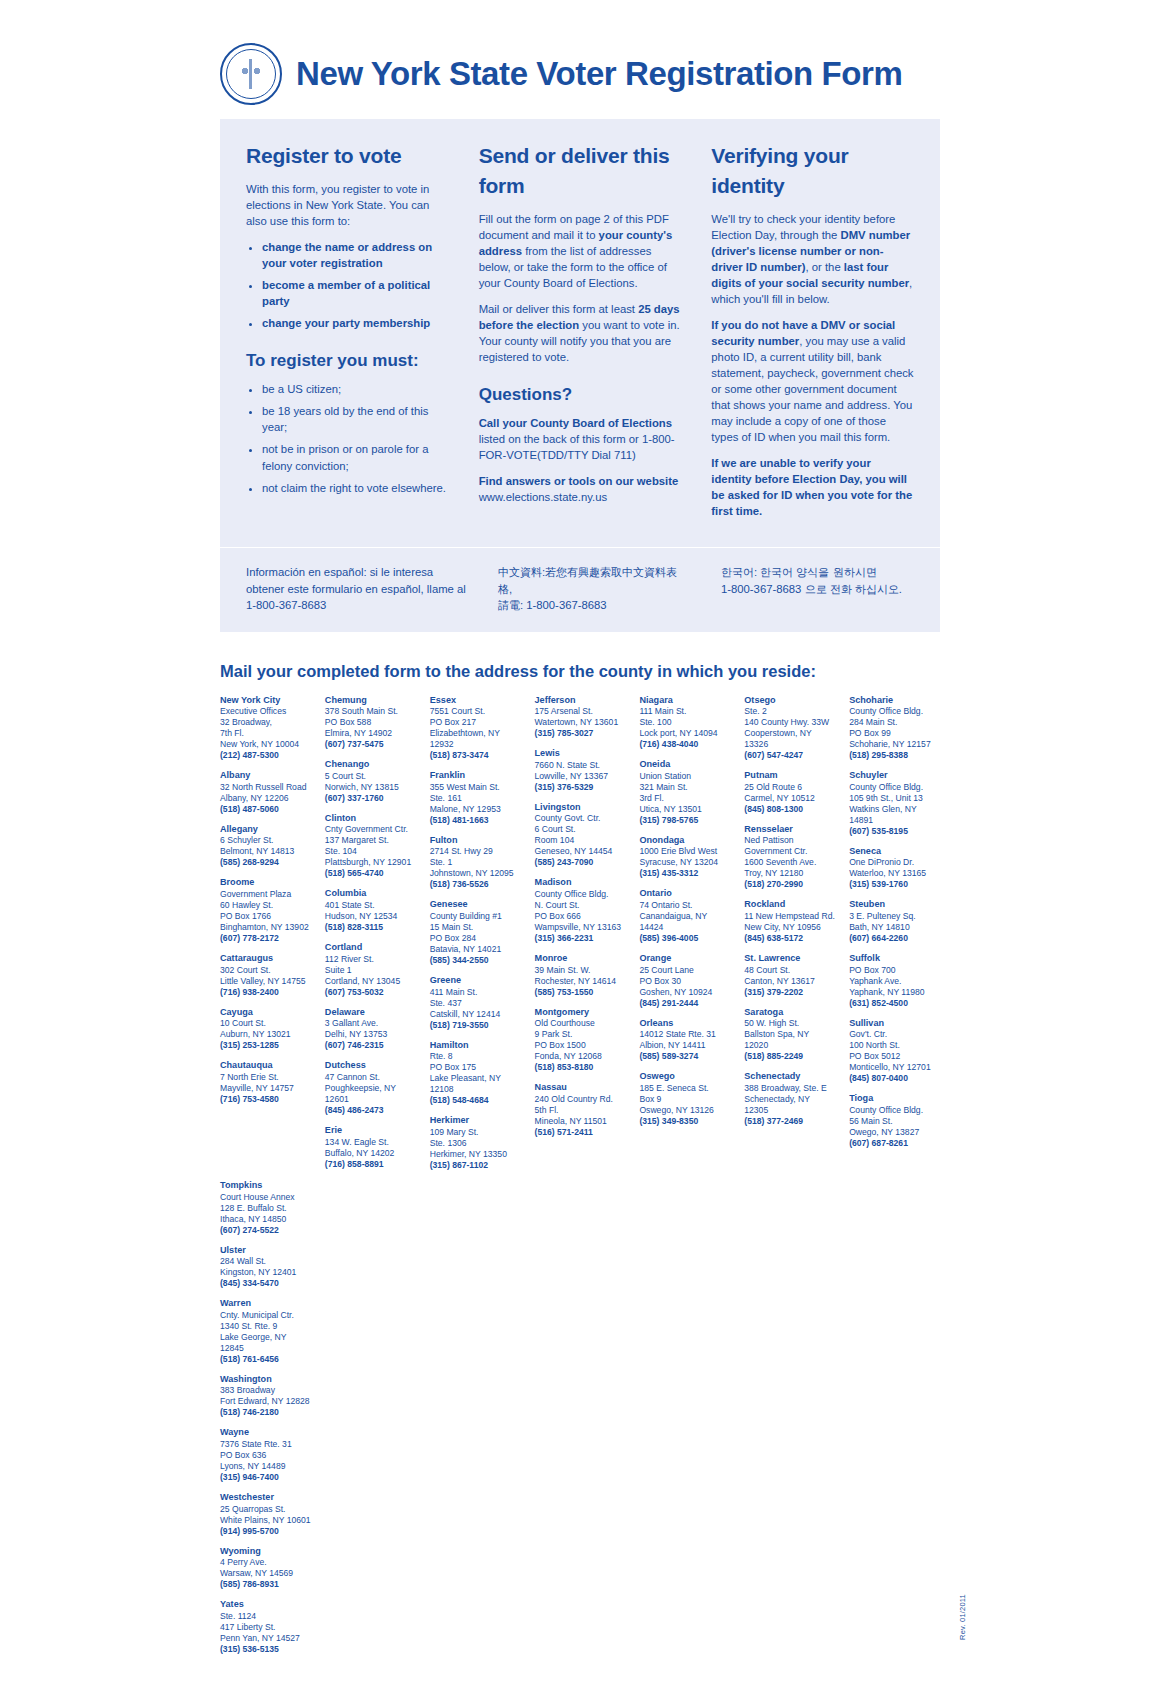New York State Voter Registration Form
Register to vote
With this form, you register to vote in elections in New York State. You can also use this form to:
change the name or address on your voter registration
become a member of a political party
change your party membership
To register you must:
be a US citizen;
be 18 years old by the end of this year;
not be in prison or on parole for a felony conviction;
not claim the right to vote elsewhere.
Send or deliver this form
Fill out the form on page 2 of this PDF document and mail it to your county's address from the list of addresses below, or take the form to the office of your County Board of Elections.
Mail or deliver this form at least 25 days before the election you want to vote in. Your county will notify you that you are registered to vote.
Questions?
Call your County Board of Elections listed on the back of this form or 1-800-FOR-VOTE(TDD/TTY Dial 711)
Find answers or tools on our website
www.elections.state.ny.us
Verifying your identity
We'll try to check your identity before Election Day, through the DMV number (driver's license number or non-driver ID number), or the last four digits of your social security number, which you'll fill in below.
If you do not have a DMV or social security number, you may use a valid photo ID, a current utility bill, bank statement, paycheck, government check or some other government document that shows your name and address. You may include a copy of one of those types of ID when you mail this form.
If we are unable to verify your identity before Election Day, you will be asked for ID when you vote for the first time.
Información en español: si le interesa obtener este formulario en español, llame al 1-800-367-8683
中文資料:若您有興趣索取中文資料表格,
請電: 1-800-367-8683
한국어: 한국어 양식을 원하시면
1-800-367-8683 으로 전화 하십시오.
Mail your completed form to the address for the county in which you reside:
New York City
Executive Offices
32 Broadway,
7th Fl.
New York, NY 10004
(212) 487-5300
Albany
32 North Russell Road
Albany, NY 12206
(518) 487-5060
Allegany
6 Schuyler St.
Belmont, NY 14813
(585) 268-9294
Broome
Government Plaza
60 Hawley St.
PO Box 1766
Binghamton, NY 13902
(607) 778-2172
Cattaraugus
302 Court St.
Little Valley, NY 14755
(716) 938-2400
Cayuga
10 Court St.
Auburn, NY 13021
(315) 253-1285
Chautauqua
7 North Erie St.
Mayville, NY 14757
(716) 753-4580
Chemung
378 South Main St.
PO Box 588
Elmira, NY 14902
(607) 737-5475
Chenango
5 Court St.
Norwich, NY 13815
(607) 337-1760
Clinton
Cnty Government Ctr.
137 Margaret St.
Ste. 104
Plattsburgh, NY 12901
(518) 565-4740
Columbia
401 State St.
Hudson, NY 12534
(518) 828-3115
Cortland
112 River St.
Suite 1
Cortland, NY 13045
(607) 753-5032
Delaware
3 Gallant Ave.
Delhi, NY 13753
(607) 746-2315
Dutchess
47 Cannon St.
Poughkeepsie, NY 12601
(845) 486-2473
Erie
134 W. Eagle St.
Buffalo, NY 14202
(716) 858-8891
Essex
7551 Court St.
PO Box 217
Elizabethtown, NY 12932
(518) 873-3474
Franklin
355 West Main St.
Ste. 161
Malone, NY 12953
(518) 481-1663
Fulton
2714 St. Hwy 29
Ste. 1
Johnstown, NY 12095
(518) 736-5526
Genesee
County Building #1
15 Main St.
PO Box 284
Batavia, NY 14021
(585) 344-2550
Greene
411 Main St.
Ste. 437
Catskill, NY 12414
(518) 719-3550
Hamilton
Rte. 8
PO Box 175
Lake Pleasant, NY 12108
(518) 548-4684
Herkimer
109 Mary St.
Ste. 1306
Herkimer, NY 13350
(315) 867-1102
Jefferson
175 Arsenal St.
Watertown, NY 13601
(315) 785-3027
Lewis
7660 N. State St.
Lowville, NY 13367
(315) 376-5329
Livingston
County Govt. Ctr.
6 Court St.
Room 104
Geneseo, NY 14454
(585) 243-7090
Madison
County Office Bldg.
N. Court St.
PO Box 666
Wampsville, NY 13163
(315) 366-2231
Monroe
39 Main St. W.
Rochester, NY 14614
(585) 753-1550
Montgomery
Old Courthouse
9 Park St.
PO Box 1500
Fonda, NY 12068
(518) 853-8180
Nassau
240 Old Country Rd.
5th Fl.
Mineola, NY 11501
(516) 571-2411
Niagara
111 Main St.
Ste. 100
Lock port, NY 14094
(716) 438-4040
Oneida
Union Station
321 Main St.
3rd Fl.
Utica, NY 13501
(315) 798-5765
Onondaga
1000 Erie Blvd West
Syracuse, NY 13204
(315) 435-3312
Ontario
74 Ontario St.
Canandaigua, NY 14424
(585) 396-4005
Orange
25 Court Lane
PO Box 30
Goshen, NY 10924
(845) 291-2444
Orleans
14012 State Rte. 31
Albion, NY 14411
(585) 589-3274
Oswego
185 E. Seneca St.
Box 9
Oswego, NY 13126
(315) 349-8350
Otsego
Ste. 2
140 County Hwy. 33W
Cooperstown, NY 13326
(607) 547-4247
Putnam
25 Old Route 6
Carmel, NY 10512
(845) 808-1300
Rensselaer
Ned Pattison
Government Ctr.
1600 Seventh Ave.
Troy, NY 12180
(518) 270-2990
Rockland
11 New Hempstead Rd.
New City, NY 10956
(845) 638-5172
St. Lawrence
48 Court St.
Canton, NY 13617
(315) 379-2202
Saratoga
50 W. High St.
Ballston Spa, NY 12020
(518) 885-2249
Schenectady
388 Broadway, Ste. E
Schenectady, NY 12305
(518) 377-2469
Schoharie
County Office Bldg.
284 Main St.
PO Box 99
Schoharie, NY 12157
(518) 295-8388
Schuyler
County Office Bldg.
105 9th St., Unit 13
Watkins Glen, NY 14891
(607) 535-8195
Seneca
One DiPronio Dr.
Waterloo, NY 13165
(315) 539-1760
Steuben
3 E. Pulteney Sq.
Bath, NY 14810
(607) 664-2260
Suffolk
PO Box 700
Yaphank Ave.
Yaphank, NY 11980
(631) 852-4500
Sullivan
Gov't. Ctr.
100 North St.
PO Box 5012
Monticello, NY 12701
(845) 807-0400
Tioga
County Office Bldg.
56 Main St.
Owego, NY 13827
(607) 687-8261
Tompkins
Court House Annex
128 E. Buffalo St.
Ithaca, NY 14850
(607) 274-5522
Ulster
284 Wall St.
Kingston, NY 12401
(845) 334-5470
Warren
Cnty. Municipal Ctr.
1340 St. Rte. 9
Lake George, NY 12845
(518) 761-6456
Washington
383 Broadway
Fort Edward, NY 12828
(518) 746-2180
Wayne
7376 State Rte. 31
PO Box 636
Lyons, NY 14489
(315) 946-7400
Westchester
25 Quarropas St.
White Plains, NY 10601
(914) 995-5700
Wyoming
4 Perry Ave.
Warsaw, NY 14569
(585) 786-8931
Yates
Ste. 1124
417 Liberty St.
Penn Yan, NY 14527
(315) 536-5135
Rev. 01/2011